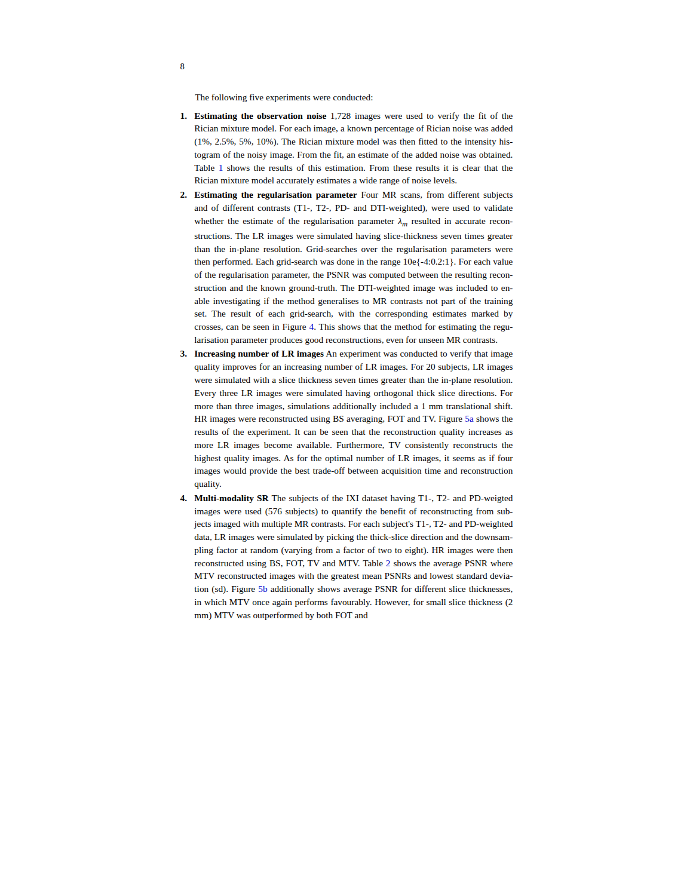8
The following five experiments were conducted:
Estimating the observation noise 1,728 images were used to verify the fit of the Rician mixture model. For each image, a known percentage of Rician noise was added (1%, 2.5%, 5%, 10%). The Rician mixture model was then fitted to the intensity histogram of the noisy image. From the fit, an estimate of the added noise was obtained. Table 1 shows the results of this estimation. From these results it is clear that the Rician mixture model accurately estimates a wide range of noise levels.
Estimating the regularisation parameter Four MR scans, from different subjects and of different contrasts (T1-, T2-, PD- and DTI-weighted), were used to validate whether the estimate of the regularisation parameter λm resulted in accurate reconstructions. The LR images were simulated having slice-thickness seven times greater than the in-plane resolution. Grid-searches over the regularisation parameters were then performed. Each grid-search was done in the range 10e{-4:0.2:1}. For each value of the regularisation parameter, the PSNR was computed between the resulting reconstruction and the known ground-truth. The DTI-weighted image was included to enable investigating if the method generalises to MR contrasts not part of the training set. The result of each grid-search, with the corresponding estimates marked by crosses, can be seen in Figure 4. This shows that the method for estimating the regularisation parameter produces good reconstructions, even for unseen MR contrasts.
Increasing number of LR images An experiment was conducted to verify that image quality improves for an increasing number of LR images. For 20 subjects, LR images were simulated with a slice thickness seven times greater than the in-plane resolution. Every three LR images were simulated having orthogonal thick slice directions. For more than three images, simulations additionally included a 1 mm translational shift. HR images were reconstructed using BS averaging, FOT and TV. Figure 5a shows the results of the experiment. It can be seen that the reconstruction quality increases as more LR images become available. Furthermore, TV consistently reconstructs the highest quality images. As for the optimal number of LR images, it seems as if four images would provide the best trade-off between acquisition time and reconstruction quality.
Multi-modality SR The subjects of the IXI dataset having T1-, T2- and PD-weigted images were used (576 subjects) to quantify the benefit of reconstructing from subjects imaged with multiple MR contrasts. For each subject's T1-, T2- and PD-weighted data, LR images were simulated by picking the thick-slice direction and the downsampling factor at random (varying from a factor of two to eight). HR images were then reconstructed using BS, FOT, TV and MTV. Table 2 shows the average PSNR where MTV reconstructed images with the greatest mean PSNRs and lowest standard deviation (sd). Figure 5b additionally shows average PSNR for different slice thicknesses, in which MTV once again performs favourably. However, for small slice thickness (2 mm) MTV was outperformed by both FOT and